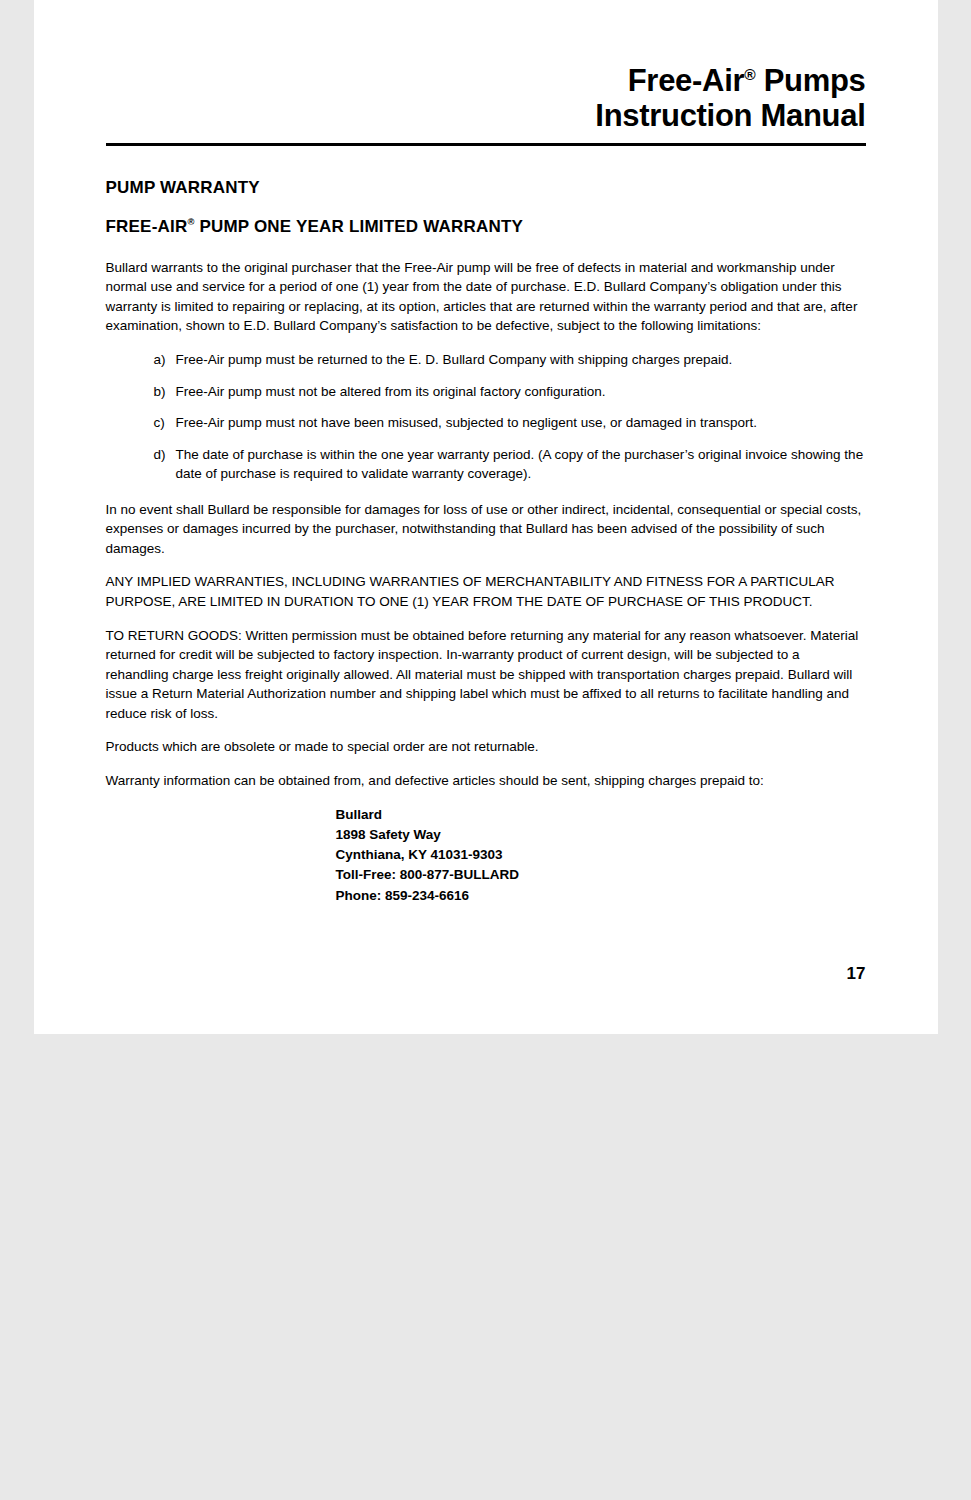Free-Air® PumpsInstruction Manual
PUMP WARRANTY
FREE-AIR® PUMP ONE YEAR LIMITED WARRANTY
Bullard warrants to the original purchaser that the Free-Air pump will be free of defects in material and workmanship under normal use and service for a period of one (1) year from the date of purchase. E.D. Bullard Company’s obligation under this warranty is limited to repairing or replacing, at its option, articles that are returned within the warranty period and that are, after examination, shown to E.D. Bullard Company’s satisfaction to be defective, subject to the following limitations:
a) Free-Air pump must be returned to the E. D. Bullard Company with shipping charges prepaid.
b) Free-Air pump must not be altered from its original factory configuration.
c) Free-Air pump must not have been misused, subjected to negligent use, or damaged in transport.
d) The date of purchase is within the one year warranty period. (A copy of the purchaser’s original invoice showing the date of purchase is required to validate warranty coverage).
In no event shall Bullard be responsible for damages for loss of use or other indirect, incidental, consequential or special costs, expenses or damages incurred by the purchaser, notwithstanding that Bullard has been advised of the possibility of such damages.
ANY IMPLIED WARRANTIES, INCLUDING WARRANTIES OF MERCHANTABILITY AND FITNESS FOR A PARTICULAR PURPOSE, ARE LIMITED IN DURATION TO ONE (1) YEAR FROM THE DATE OF PURCHASE OF THIS PRODUCT.
TO RETURN GOODS: Written permission must be obtained before returning any material for any reason whatsoever. Material returned for credit will be subjected to factory inspection. In-warranty product of current design, will be subjected to a rehandling charge less freight originally allowed. All material must be shipped with transportation charges prepaid. Bullard will issue a Return Material Authorization number and shipping label which must be affixed to all returns to facilitate handling and reduce risk of loss.
Products which are obsolete or made to special order are not returnable.
Warranty information can be obtained from, and defective articles should be sent, shipping charges prepaid to:
Bullard
1898 Safety Way
Cynthiana, KY 41031-9303
Toll-Free: 800-877-BULLARD
Phone: 859-234-6616
17